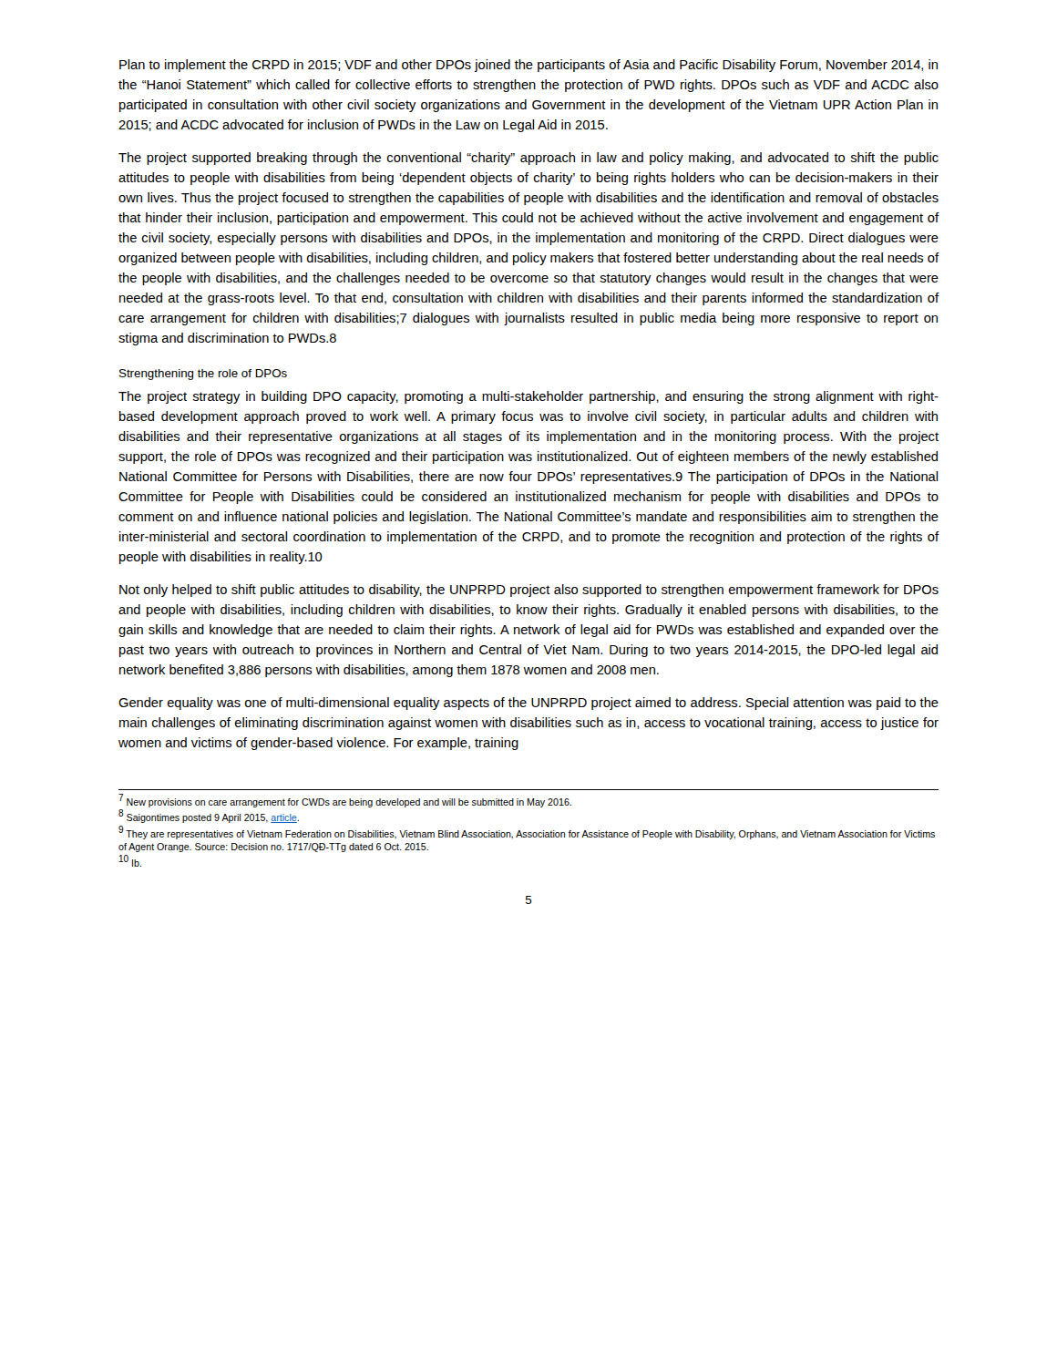Plan to implement the CRPD in 2015; VDF and other DPOs joined the participants of Asia and Pacific Disability Forum, November 2014, in the “Hanoi Statement” which called for collective efforts to strengthen the protection of PWD rights. DPOs such as VDF and ACDC also participated in consultation with other civil society organizations and Government in the development of the Vietnam UPR Action Plan in 2015; and ACDC advocated for inclusion of PWDs in the Law on Legal Aid in 2015.
The project supported breaking through the conventional “charity” approach in law and policy making, and advocated to shift the public attitudes to people with disabilities from being ‘dependent objects of charity’ to being rights holders who can be decision-makers in their own lives. Thus the project focused to strengthen the capabilities of people with disabilities and the identification and removal of obstacles that hinder their inclusion, participation and empowerment. This could not be achieved without the active involvement and engagement of the civil society, especially persons with disabilities and DPOs, in the implementation and monitoring of the CRPD. Direct dialogues were organized between people with disabilities, including children, and policy makers that fostered better understanding about the real needs of the people with disabilities, and the challenges needed to be overcome so that statutory changes would result in the changes that were needed at the grass-roots level. To that end, consultation with children with disabilities and their parents informed the standardization of care arrangement for children with disabilities;7 dialogues with journalists resulted in public media being more responsive to report on stigma and discrimination to PWDs.8
Strengthening the role of DPOs
The project strategy in building DPO capacity, promoting a multi-stakeholder partnership, and ensuring the strong alignment with right-based development approach proved to work well. A primary focus was to involve civil society, in particular adults and children with disabilities and their representative organizations at all stages of its implementation and in the monitoring process. With the project support, the role of DPOs was recognized and their participation was institutionalized. Out of eighteen members of the newly established National Committee for Persons with Disabilities, there are now four DPOs’ representatives.9 The participation of DPOs in the National Committee for People with Disabilities could be considered an institutionalized mechanism for people with disabilities and DPOs to comment on and influence national policies and legislation. The National Committee’s mandate and responsibilities aim to strengthen the inter-ministerial and sectoral coordination to implementation of the CRPD, and to promote the recognition and protection of the rights of people with disabilities in reality.10
Not only helped to shift public attitudes to disability, the UNPRPD project also supported to strengthen empowerment framework for DPOs and people with disabilities, including children with disabilities, to know their rights. Gradually it enabled persons with disabilities, to the gain skills and knowledge that are needed to claim their rights. A network of legal aid for PWDs was established and expanded over the past two years with outreach to provinces in Northern and Central of Viet Nam. During to two years 2014-2015, the DPO-led legal aid network benefited 3,886 persons with disabilities, among them 1878 women and 2008 men.
Gender equality was one of multi-dimensional equality aspects of the UNPRPD project aimed to address. Special attention was paid to the main challenges of eliminating discrimination against women with disabilities such as in, access to vocational training, access to justice for women and victims of gender-based violence. For example, training
7 New provisions on care arrangement for CWDs are being developed and will be submitted in May 2016.
8 Saigontimes posted 9 April 2015, article.
9 They are representatives of Vietnam Federation on Disabilities, Vietnam Blind Association, Association for Assistance of People with Disability, Orphans, and Vietnam Association for Victims of Agent Orange. Source: Decision no. 1717/QĐ-TTg dated 6 Oct. 2015.
10 Ib.
5